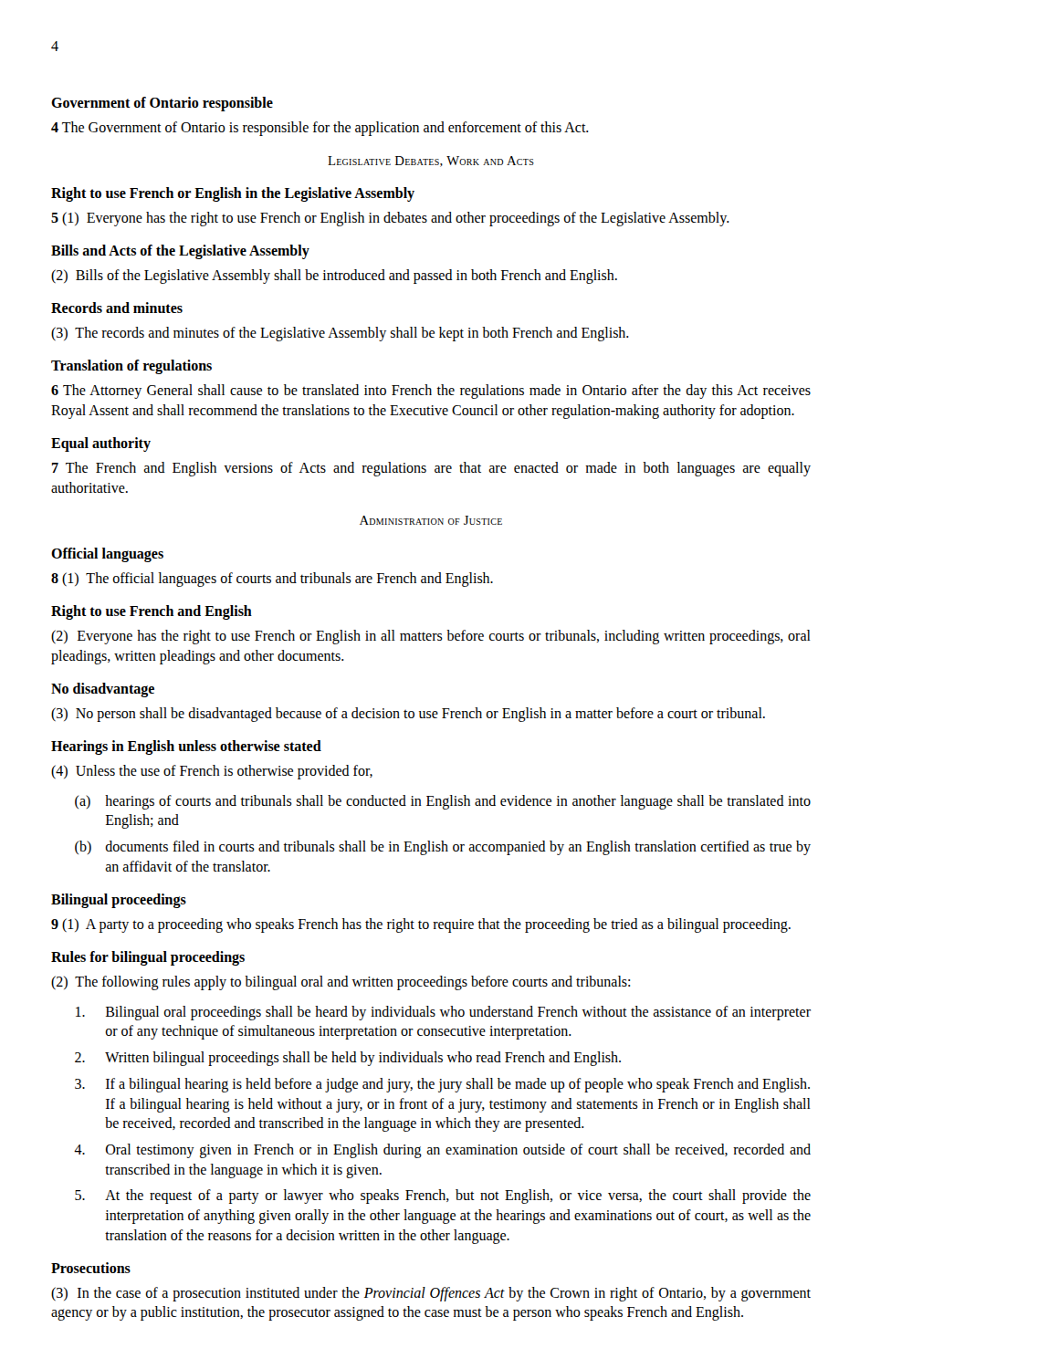4
Government of Ontario responsible
4 The Government of Ontario is responsible for the application and enforcement of this Act.
Legislative Debates, Work and Acts
Right to use French or English in the Legislative Assembly
5 (1) Everyone has the right to use French or English in debates and other proceedings of the Legislative Assembly.
Bills and Acts of the Legislative Assembly
(2) Bills of the Legislative Assembly shall be introduced and passed in both French and English.
Records and minutes
(3) The records and minutes of the Legislative Assembly shall be kept in both French and English.
Translation of regulations
6 The Attorney General shall cause to be translated into French the regulations made in Ontario after the day this Act receives Royal Assent and shall recommend the translations to the Executive Council or other regulation-making authority for adoption.
Equal authority
7 The French and English versions of Acts and regulations are that are enacted or made in both languages are equally authoritative.
Administration of Justice
Official languages
8 (1) The official languages of courts and tribunals are French and English.
Right to use French and English
(2) Everyone has the right to use French or English in all matters before courts or tribunals, including written proceedings, oral pleadings, written pleadings and other documents.
No disadvantage
(3) No person shall be disadvantaged because of a decision to use French or English in a matter before a court or tribunal.
Hearings in English unless otherwise stated
(4) Unless the use of French is otherwise provided for,
(a) hearings of courts and tribunals shall be conducted in English and evidence in another language shall be translated into English; and
(b) documents filed in courts and tribunals shall be in English or accompanied by an English translation certified as true by an affidavit of the translator.
Bilingual proceedings
9 (1) A party to a proceeding who speaks French has the right to require that the proceeding be tried as a bilingual proceeding.
Rules for bilingual proceedings
(2) The following rules apply to bilingual oral and written proceedings before courts and tribunals:
Bilingual oral proceedings shall be heard by individuals who understand French without the assistance of an interpreter or of any technique of simultaneous interpretation or consecutive interpretation.
Written bilingual proceedings shall be held by individuals who read French and English.
If a bilingual hearing is held before a judge and jury, the jury shall be made up of people who speak French and English. If a bilingual hearing is held without a jury, or in front of a jury, testimony and statements in French or in English shall be received, recorded and transcribed in the language in which they are presented.
Oral testimony given in French or in English during an examination outside of court shall be received, recorded and transcribed in the language in which it is given.
At the request of a party or lawyer who speaks French, but not English, or vice versa, the court shall provide the interpretation of anything given orally in the other language at the hearings and examinations out of court, as well as the translation of the reasons for a decision written in the other language.
Prosecutions
(3) In the case of a prosecution instituted under the Provincial Offences Act by the Crown in right of Ontario, by a government agency or by a public institution, the prosecutor assigned to the case must be a person who speaks French and English.